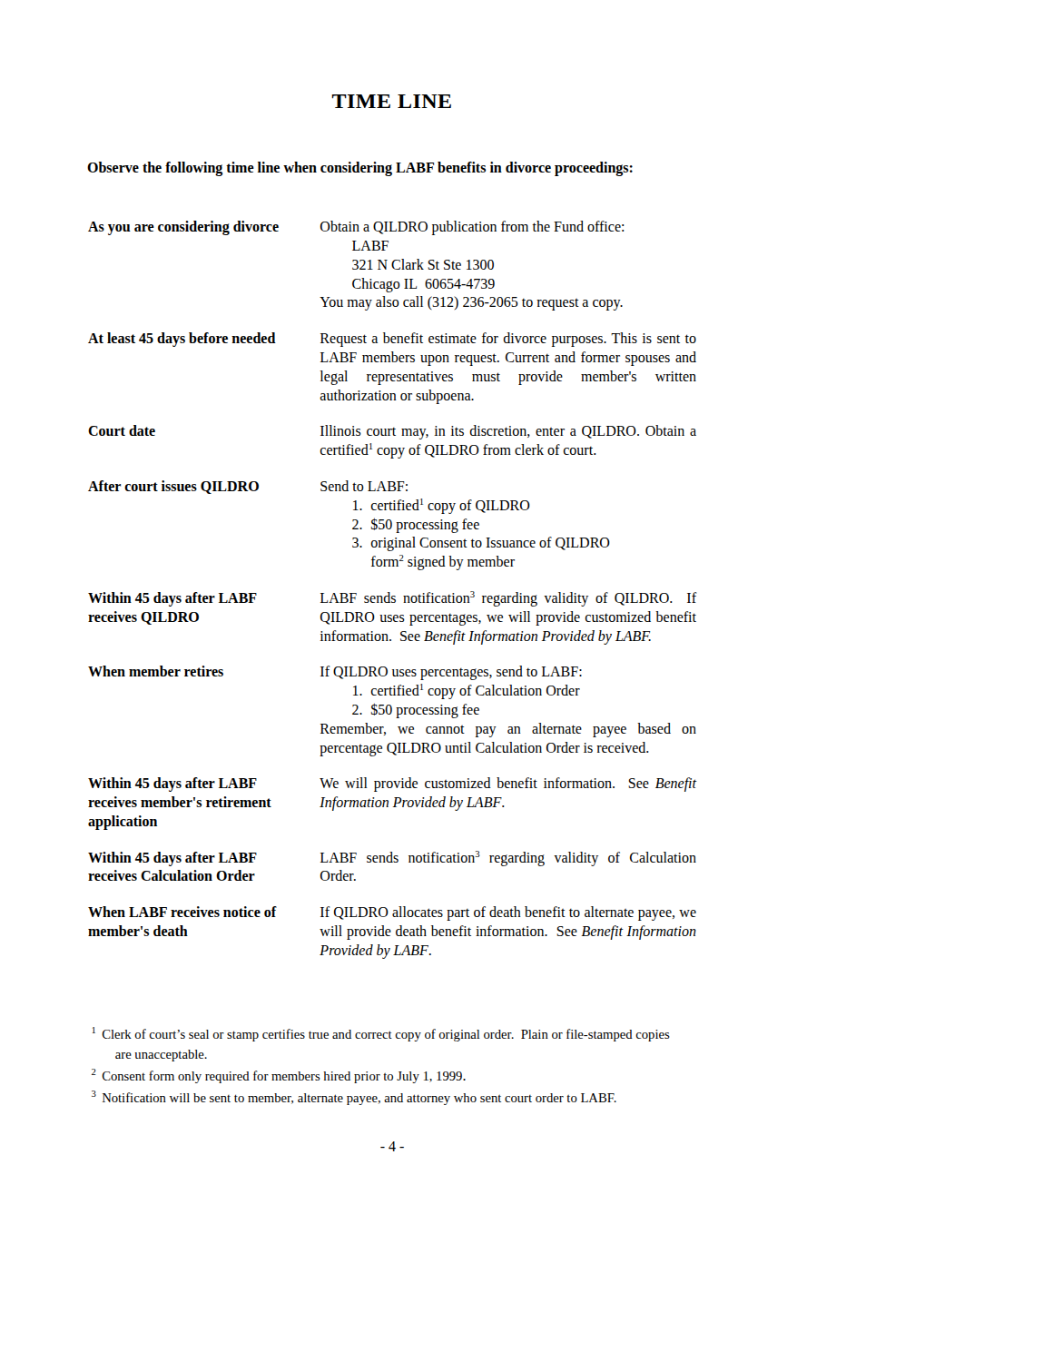TIME LINE
Observe the following time line when considering LABF benefits in divorce proceedings:
| As you are considering divorce | Obtain a QILDRO publication from the Fund office: LABF 321 N Clark St Ste 1300 Chicago IL 60654-4739 You may also call (312) 236-2065 to request a copy. |
| At least 45 days before needed | Request a benefit estimate for divorce purposes. This is sent to LABF members upon request. Current and former spouses and legal representatives must provide member's written authorization or subpoena. |
| Court date | Illinois court may, in its discretion, enter a QILDRO. Obtain a certified 1 copy of QILDRO from clerk of court. |
| After court issues QILDRO | Send to LABF: certified 1 copy of QILDRO $50 processing fee original Consent to Issuance of QILDRO form 2 signed by member |
| Within 45 days after LABF receives QILDRO | LABF sends notification 3 regarding validity of QILDRO. If QILDRO uses percentages, we will provide customized benefit information. See Benefit Information Provided by LABF. |
| When member retires | If QILDRO uses percentages, send to LABF: certified 1 copy of Calculation Order $50 processing fee Remember, we cannot pay an alternate payee based on percentage QILDRO until Calculation Order is received. |
| Within 45 days after LABF receives member's retirement application | We will provide customized benefit information. See Benefit Information Provided by LABF . |
| Within 45 days after LABF receives Calculation Order | LABF sends notification 3 regarding validity of Calculation Order. |
| When LABF receives notice of member's death | If QILDRO allocates part of death benefit to alternate payee, we will provide death benefit information. See Benefit Information Provided by LABF . |
1 Clerk of court’s seal or stamp certifies true and correct copy of original order. Plain or file-stamped copies
are unacceptable.
2 Consent form only required for members hired prior to July 1, 1999.
3 Notification will be sent to member, alternate payee, and attorney who sent court order to LABF.
- 4 -